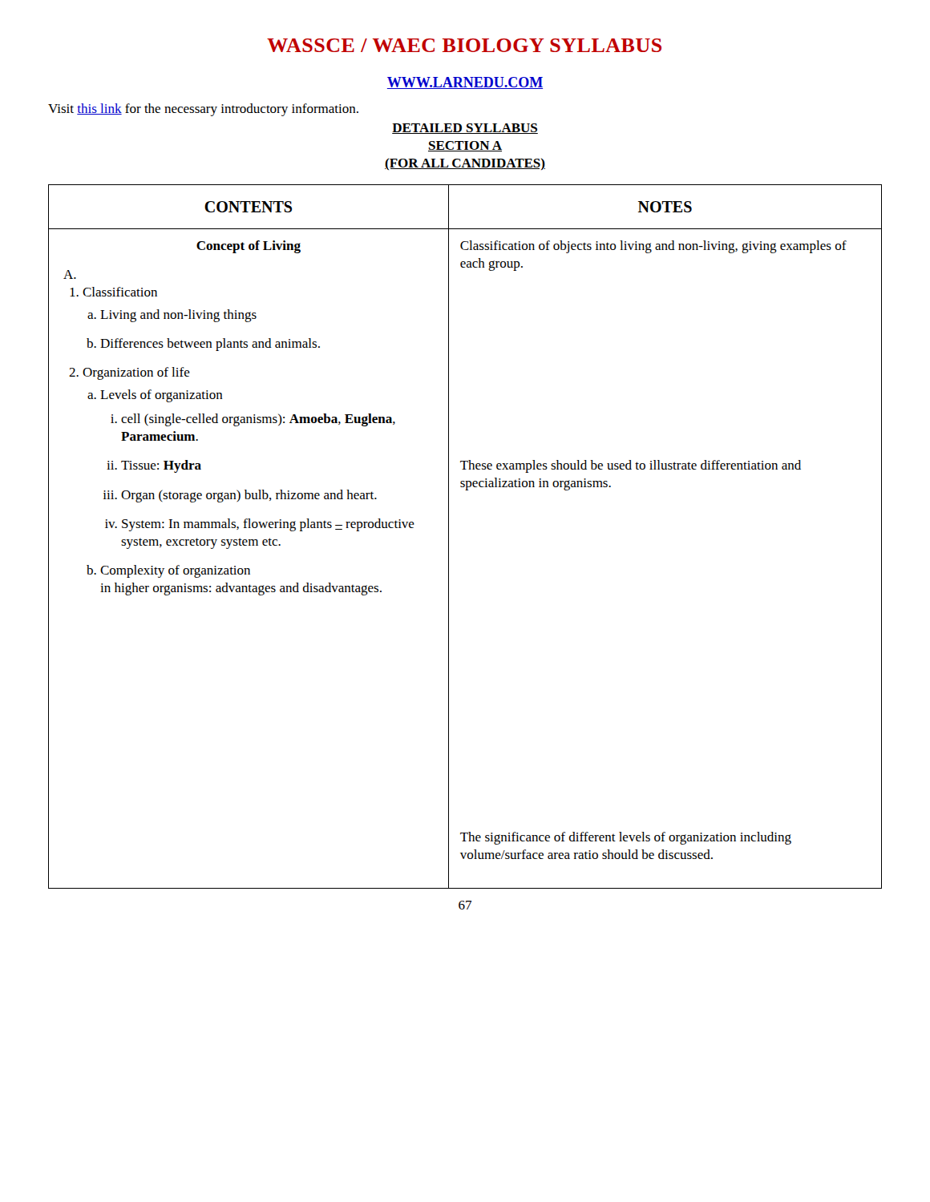WASSCE / WAEC BIOLOGY SYLLABUS
WWW.LARNEDU.COM
Visit this link for the necessary introductory information.
DETAILED SYLLABUS
SECTION A
(FOR ALL CANDIDATES)
| CONTENTS | NOTES |
| --- | --- |
| Concept of Living A. Classification Living and non-living things Differences between plants and animals. Organization of life Levels of organization cell (single-celled organisms): Amoeba , Euglena , Paramecium . Tissue: Hydra Organ (storage organ) bulb, rhizome and heart. System: In mammals, flowering plants – reproductive system, excretory system etc. Complexity of organization in higher organisms: advantages and disadvantages. | Classification of objects into living and non-living, giving examples of each group. These examples should be used to illustrate differentiation and specialization in organisms. The significance of different levels of organization including volume/surface area ratio should be discussed. |
67